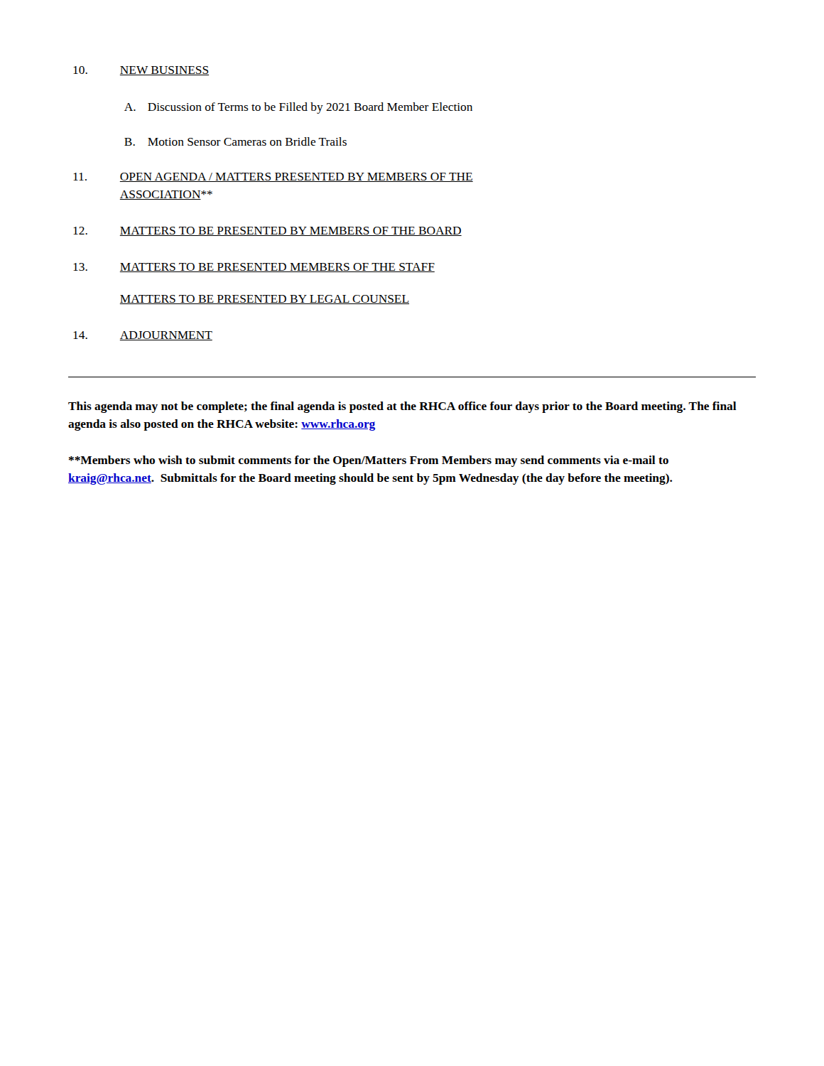10.
NEW BUSINESS
A. Discussion of Terms to be Filled by 2021 Board Member Election
B. Motion Sensor Cameras on Bridle Trails
11.
OPEN AGENDA / MATTERS PRESENTED BY MEMBERS OF THE
ASSOCIATION**
12.
MATTERS TO BE PRESENTED BY MEMBERS OF THE BOARD
13.
MATTERS TO BE PRESENTED MEMBERS OF THE STAFF
MATTERS TO BE PRESENTED BY LEGAL COUNSEL
14.
ADJOURNMENT
This agenda may not be complete; the final agenda is posted at the RHCA office four days prior to the Board meeting. The final agenda is also posted on the RHCA website: www.rhca.org
**Members who wish to submit comments for the Open/Matters From Members may send comments via e-mail to kraig@rhca.net. Submittals for the Board meeting should be sent by 5pm Wednesday (the day before the meeting).